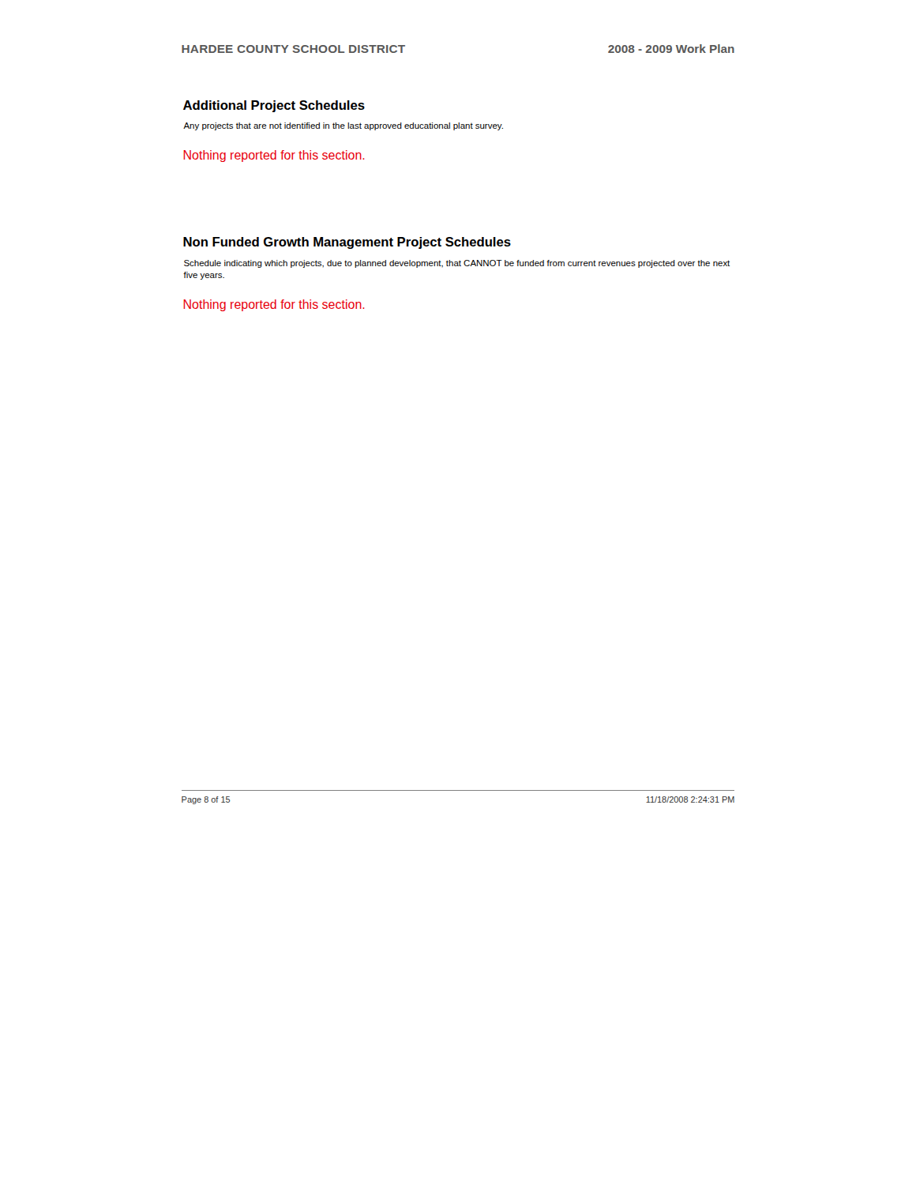HARDEE COUNTY SCHOOL DISTRICT
2008 - 2009 Work Plan
Additional Project Schedules
Any projects that are not identified in the last approved educational plant survey.
Nothing reported for this section.
Non Funded Growth Management Project Schedules
Schedule indicating which projects, due to planned development, that CANNOT be funded from current revenues projected over the next five years.
Nothing reported for this section.
Page 8 of 15
11/18/2008 2:24:31 PM